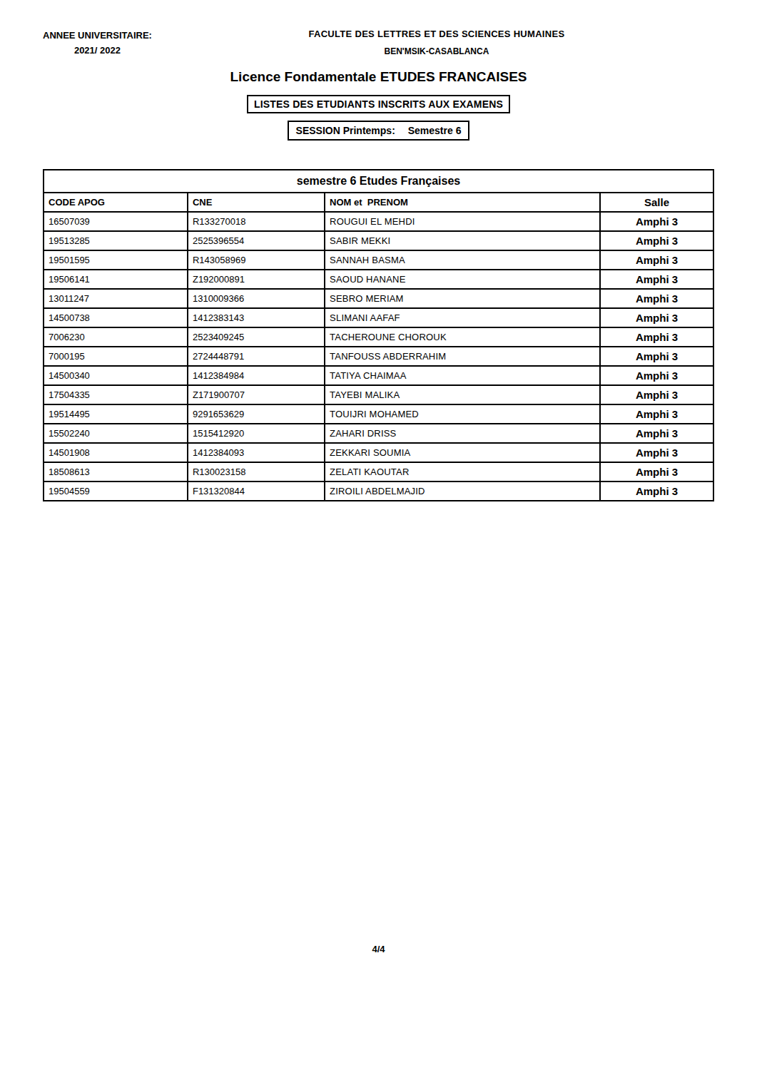ANNEE UNIVERSITAIRE: 2021/ 2022
FACULTE DES LETTRES ET DES SCIENCES HUMAINES
BEN'MSIK-CASABLANCA
Licence Fondamentale ETUDES FRANCAISES
LISTES DES ETUDIANTS INSCRITS AUX EXAMENS
SESSION Printemps: Semestre 6
semestre 6 Etudes Françaises
| CODE APOG | CNE | NOM et PRENOM | Salle |
| --- | --- | --- | --- |
| 16507039 | R133270018 | ROUGUI EL MEHDI | Amphi 3 |
| 19513285 | 2525396554 | SABIR MEKKI | Amphi 3 |
| 19501595 | R143058969 | SANNAH BASMA | Amphi 3 |
| 19506141 | Z192000891 | SAOUD HANANE | Amphi 3 |
| 13011247 | 1310009366 | SEBRO MERIAM | Amphi 3 |
| 14500738 | 1412383143 | SLIMANI AAFAF | Amphi 3 |
| 7006230 | 2523409245 | TACHEROUNE CHOROUK | Amphi 3 |
| 7000195 | 2724448791 | TANFOUSS ABDERRAHIM | Amphi 3 |
| 14500340 | 1412384984 | TATIYA CHAIMAA | Amphi 3 |
| 17504335 | Z171900707 | TAYEBI MALIKA | Amphi 3 |
| 19514495 | 9291653629 | TOUIJRI MOHAMED | Amphi 3 |
| 15502240 | 1515412920 | ZAHARI DRISS | Amphi 3 |
| 14501908 | 1412384093 | ZEKKARI SOUMIA | Amphi 3 |
| 18508613 | R130023158 | ZELATI KAOUTAR | Amphi 3 |
| 19504559 | F131320844 | ZIROILI ABDELMAJID | Amphi 3 |
4/4